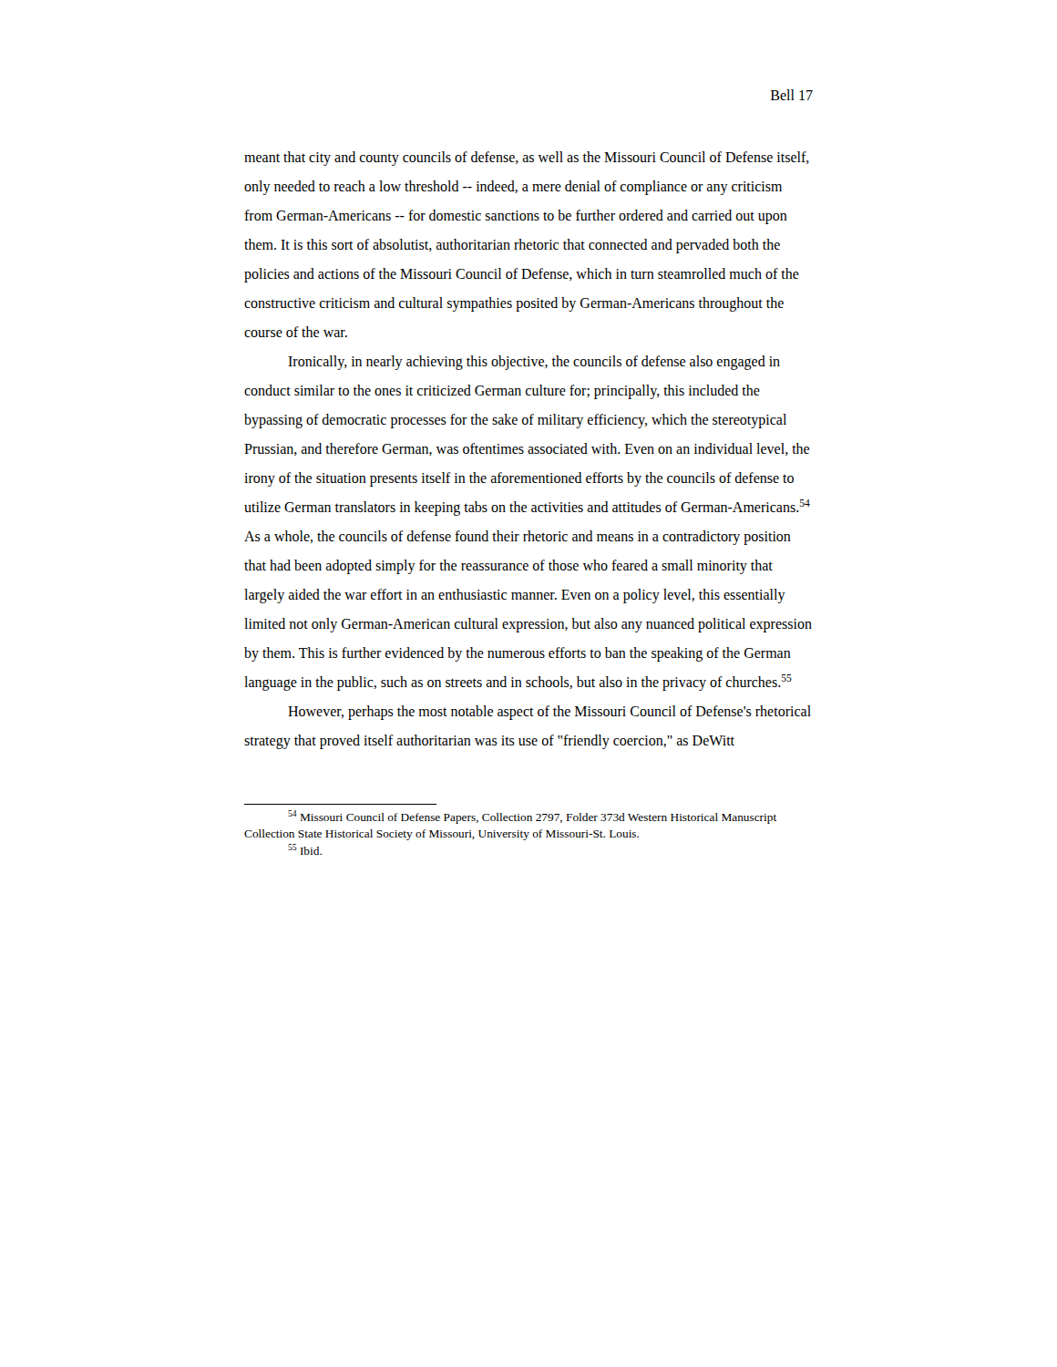Bell 17
meant that city and county councils of defense, as well as the Missouri Council of Defense itself, only needed to reach a low threshold -- indeed, a mere denial of compliance or any criticism from German-Americans -- for domestic sanctions to be further ordered and carried out upon them. It is this sort of absolutist, authoritarian rhetoric that connected and pervaded both the policies and actions of the Missouri Council of Defense, which in turn steamrolled much of the constructive criticism and cultural sympathies posited by German-Americans throughout the course of the war.
Ironically, in nearly achieving this objective, the councils of defense also engaged in conduct similar to the ones it criticized German culture for; principally, this included the bypassing of democratic processes for the sake of military efficiency, which the stereotypical Prussian, and therefore German, was oftentimes associated with. Even on an individual level, the irony of the situation presents itself in the aforementioned efforts by the councils of defense to utilize German translators in keeping tabs on the activities and attitudes of German-Americans.54 As a whole, the councils of defense found their rhetoric and means in a contradictory position that had been adopted simply for the reassurance of those who feared a small minority that largely aided the war effort in an enthusiastic manner. Even on a policy level, this essentially limited not only German-American cultural expression, but also any nuanced political expression by them. This is further evidenced by the numerous efforts to ban the speaking of the German language in the public, such as on streets and in schools, but also in the privacy of churches.55
However, perhaps the most notable aspect of the Missouri Council of Defense's rhetorical strategy that proved itself authoritarian was its use of "friendly coercion," as DeWitt
54 Missouri Council of Defense Papers, Collection 2797, Folder 373d Western Historical Manuscript
Collection State Historical Society of Missouri, University of Missouri-St. Louis.
55 Ibid.